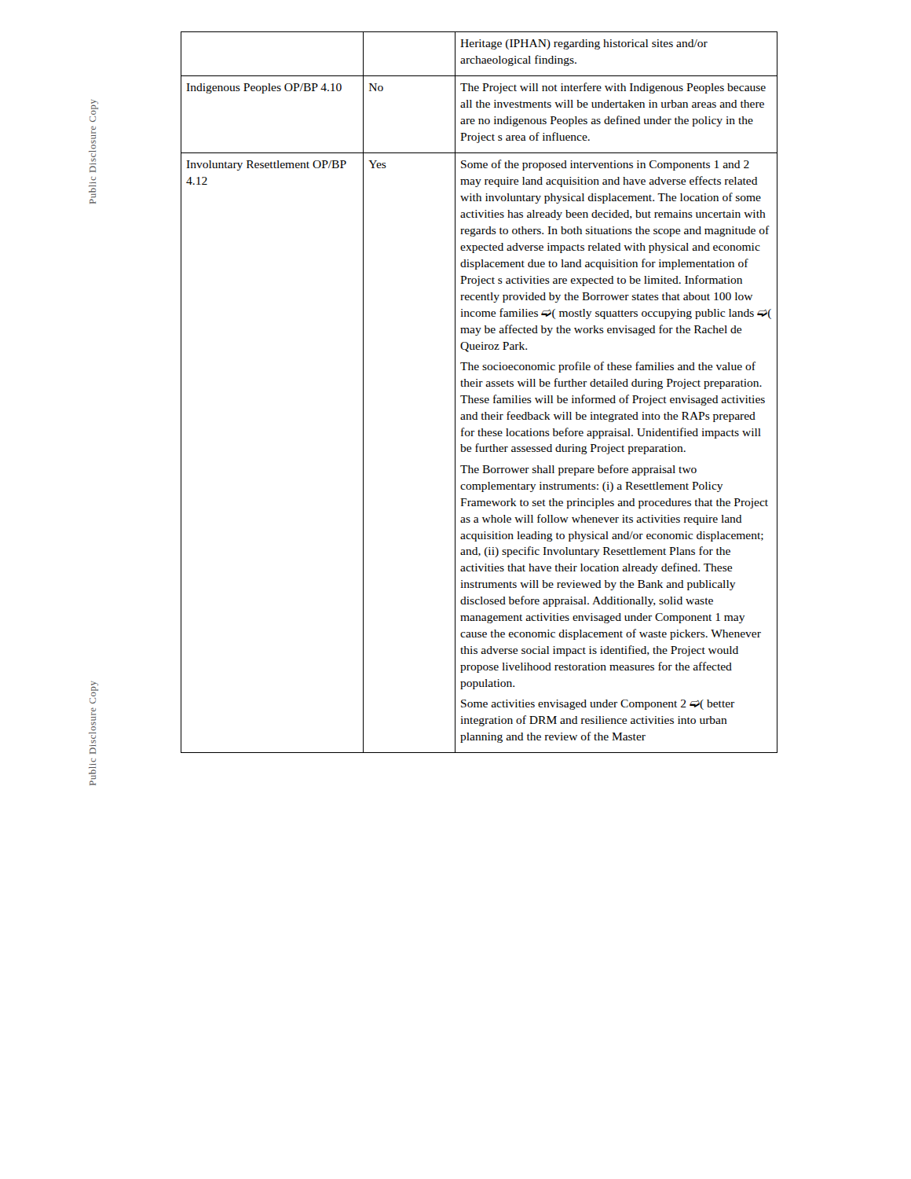Public Disclosure Copy
Public Disclosure Copy
| | | Heritage (IPHAN) regarding historical sites and/or archaeological findings. |
| Indigenous Peoples OP/BP 4.10 | No | The Project will not interfere with Indigenous Peoples because all the investments will be undertaken in urban areas and there are no indigenous Peoples as defined under the policy in the Project s area of influence. |
| Involuntary Resettlement OP/BP 4.12 | Yes | Some of the proposed interventions in Components 1 and 2 may require land acquisition and have adverse effects related with involuntary physical displacement. The location of some activities has already been decided, but remains uncertain with regards to others. In both situations the scope and magnitude of expected adverse impacts related with physical and economic displacement due to land acquisition for implementation of Project s activities are expected to be limited. Information recently provided by the Borrower states that about 100 low income families ➫( mostly squatters occupying public lands ➫( may be affected by the works envisaged for the Rachel de Queiroz Park. The socioeconomic profile of these families and the value of their assets will be further detailed during Project preparation. These families will be informed of Project envisaged activities and their feedback will be integrated into the RAPs prepared for these locations before appraisal. Unidentified impacts will be further assessed during Project preparation. The Borrower shall prepare before appraisal two complementary instruments: (i) a Resettlement Policy Framework to set the principles and procedures that the Project as a whole will follow whenever its activities require land acquisition leading to physical and/or economic displacement; and, (ii) specific Involuntary Resettlement Plans for the activities that have their location already defined. These instruments will be reviewed by the Bank and publically disclosed before appraisal. Additionally, solid waste management activities envisaged under Component 1 may cause the economic displacement of waste pickers. Whenever this adverse social impact is identified, the Project would propose livelihood restoration measures for the affected population. Some activities envisaged under Component 2 ➫( better integration of DRM and resilience activities into urban planning and the review of the Master |